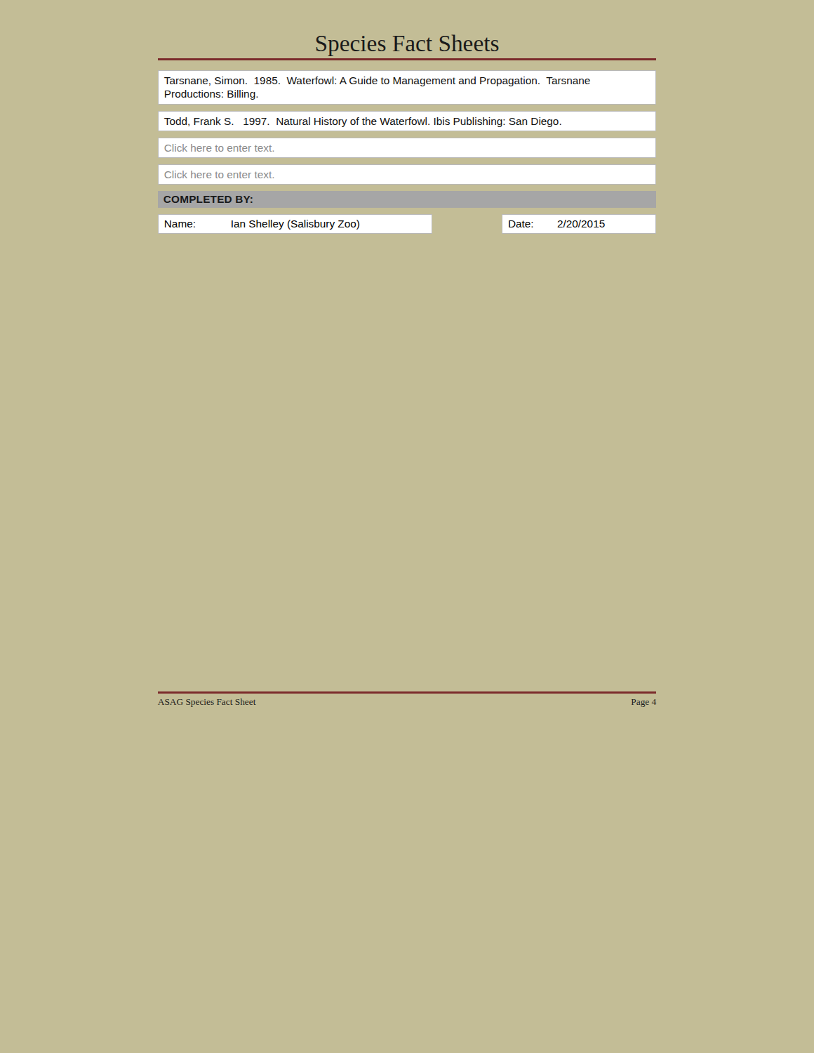Species Fact Sheets
Tarsnane, Simon. 1985. Waterfowl: A Guide to Management and Propagation. Tarsnane Productions: Billing.
Todd, Frank S. 1997. Natural History of the Waterfowl. Ibis Publishing: San Diego.
Click here to enter text.
Click here to enter text.
COMPLETED BY:
Name: Ian Shelley (Salisbury Zoo)
Date: 2/20/2015
ASAG Species Fact Sheet Page 4